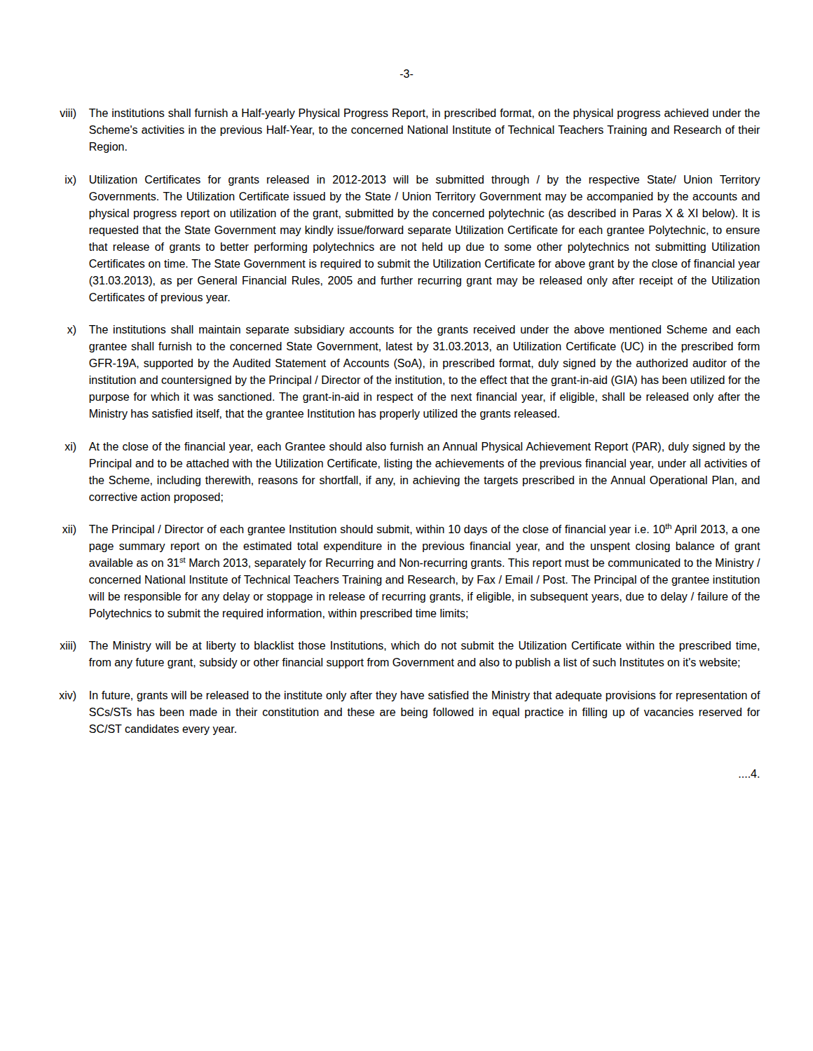-3-
viii) The institutions shall furnish a Half-yearly Physical Progress Report, in prescribed format, on the physical progress achieved under the Scheme's activities in the previous Half-Year, to the concerned National Institute of Technical Teachers Training and Research of their Region.
ix) Utilization Certificates for grants released in 2012-2013 will be submitted through / by the respective State/ Union Territory Governments. The Utilization Certificate issued by the State / Union Territory Government may be accompanied by the accounts and physical progress report on utilization of the grant, submitted by the concerned polytechnic (as described in Paras X & XI below). It is requested that the State Government may kindly issue/forward separate Utilization Certificate for each grantee Polytechnic, to ensure that release of grants to better performing polytechnics are not held up due to some other polytechnics not submitting Utilization Certificates on time. The State Government is required to submit the Utilization Certificate for above grant by the close of financial year (31.03.2013), as per General Financial Rules, 2005 and further recurring grant may be released only after receipt of the Utilization Certificates of previous year.
x) The institutions shall maintain separate subsidiary accounts for the grants received under the above mentioned Scheme and each grantee shall furnish to the concerned State Government, latest by 31.03.2013, an Utilization Certificate (UC) in the prescribed form GFR-19A, supported by the Audited Statement of Accounts (SoA), in prescribed format, duly signed by the authorized auditor of the institution and countersigned by the Principal / Director of the institution, to the effect that the grant-in-aid (GIA) has been utilized for the purpose for which it was sanctioned. The grant-in-aid in respect of the next financial year, if eligible, shall be released only after the Ministry has satisfied itself, that the grantee Institution has properly utilized the grants released.
xi) At the close of the financial year, each Grantee should also furnish an Annual Physical Achievement Report (PAR), duly signed by the Principal and to be attached with the Utilization Certificate, listing the achievements of the previous financial year, under all activities of the Scheme, including therewith, reasons for shortfall, if any, in achieving the targets prescribed in the Annual Operational Plan, and corrective action proposed;
xii) The Principal / Director of each grantee Institution should submit, within 10 days of the close of financial year i.e. 10th April 2013, a one page summary report on the estimated total expenditure in the previous financial year, and the unspent closing balance of grant available as on 31st March 2013, separately for Recurring and Non-recurring grants. This report must be communicated to the Ministry / concerned National Institute of Technical Teachers Training and Research, by Fax / Email / Post. The Principal of the grantee institution will be responsible for any delay or stoppage in release of recurring grants, if eligible, in subsequent years, due to delay / failure of the Polytechnics to submit the required information, within prescribed time limits;
xiii) The Ministry will be at liberty to blacklist those Institutions, which do not submit the Utilization Certificate within the prescribed time, from any future grant, subsidy or other financial support from Government and also to publish a list of such Institutes on it's website;
xiv) In future, grants will be released to the institute only after they have satisfied the Ministry that adequate provisions for representation of SCs/STs has been made in their constitution and these are being followed in equal practice in filling up of vacancies reserved for SC/ST candidates every year.
....4.